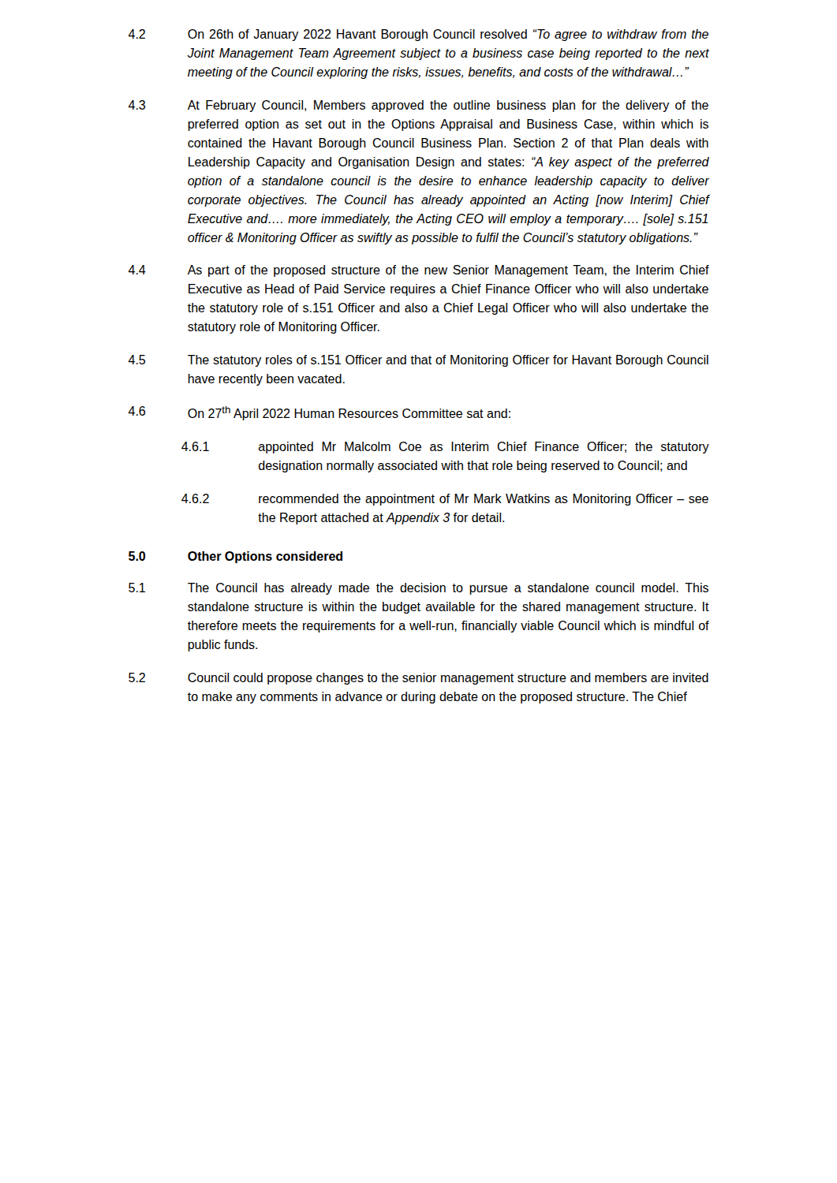4.2
On 26th of January 2022 Havant Borough Council resolved “To agree to withdraw from the Joint Management Team Agreement subject to a business case being reported to the next meeting of the Council exploring the risks, issues, benefits, and costs of the withdrawal…”
4.3
At February Council, Members approved the outline business plan for the delivery of the preferred option as set out in the Options Appraisal and Business Case, within which is contained the Havant Borough Council Business Plan. Section 2 of that Plan deals with Leadership Capacity and Organisation Design and states: “A key aspect of the preferred option of a standalone council is the desire to enhance leadership capacity to deliver corporate objectives. The Council has already appointed an Acting [now Interim] Chief Executive and…. more immediately, the Acting CEO will employ a temporary…. [sole] s.151 officer & Monitoring Officer as swiftly as possible to fulfil the Council’s statutory obligations.”
4.4
As part of the proposed structure of the new Senior Management Team, the Interim Chief Executive as Head of Paid Service requires a Chief Finance Officer who will also undertake the statutory role of s.151 Officer and also a Chief Legal Officer who will also undertake the statutory role of Monitoring Officer.
4.5
The statutory roles of s.151 Officer and that of Monitoring Officer for Havant Borough Council have recently been vacated.
4.6
On 27th April 2022 Human Resources Committee sat and:
4.6.1
appointed Mr Malcolm Coe as Interim Chief Finance Officer; the statutory designation normally associated with that role being reserved to Council; and
4.6.2
recommended the appointment of Mr Mark Watkins as Monitoring Officer – see the Report attached at Appendix 3 for detail.
5.0 Other Options considered
5.1
The Council has already made the decision to pursue a standalone council model. This standalone structure is within the budget available for the shared management structure. It therefore meets the requirements for a well-run, financially viable Council which is mindful of public funds.
5.2
Council could propose changes to the senior management structure and members are invited to make any comments in advance or during debate on the proposed structure. The Chief